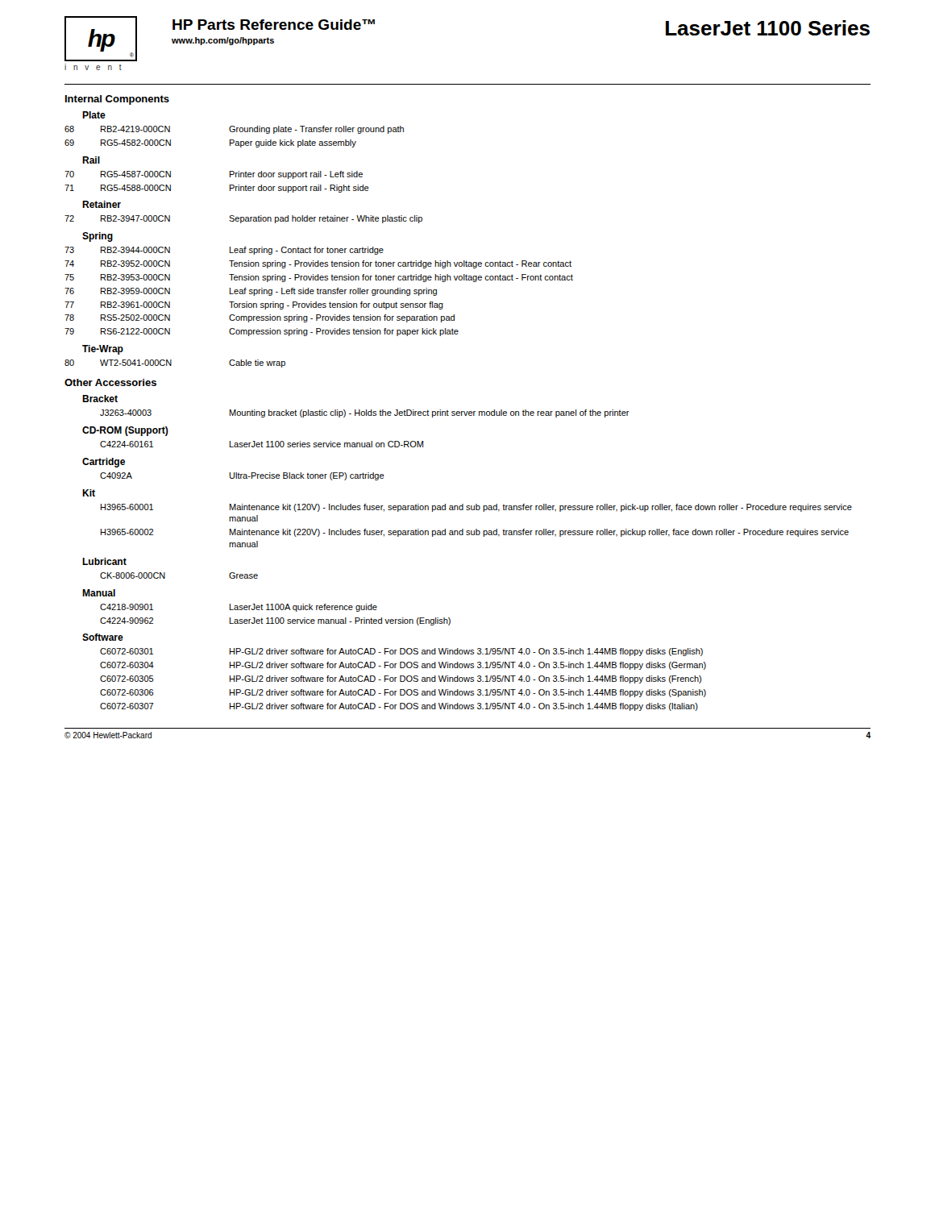hp
®
i n v e n t
HP Parts Reference Guide™
www.hp.com/go/hpparts
LaserJet 1100 Series
Internal Components
Plate
| 68 | | RB2-4219-000CN | Grounding plate - Transfer roller ground path |
| 69 | | RG5-4582-000CN | Paper guide kick plate assembly |
Rail
| 70 | | RG5-4587-000CN | Printer door support rail - Left side |
| 71 | | RG5-4588-000CN | Printer door support rail - Right side |
Retainer
| 72 | | RB2-3947-000CN | Separation pad holder retainer - White plastic clip |
Spring
| 73 | | RB2-3944-000CN | Leaf spring - Contact for toner cartridge |
| 74 | | RB2-3952-000CN | Tension spring - Provides tension for toner cartridge high voltage contact - Rear contact |
| 75 | | RB2-3953-000CN | Tension spring - Provides tension for toner cartridge high voltage contact - Front contact |
| 76 | | RB2-3959-000CN | Leaf spring - Left side transfer roller grounding spring |
| 77 | | RB2-3961-000CN | Torsion spring - Provides tension for output sensor flag |
| 78 | | RS5-2502-000CN | Compression spring - Provides tension for separation pad |
| 79 | | RS6-2122-000CN | Compression spring - Provides tension for paper kick plate |
Tie-Wrap
| 80 | | WT2-5041-000CN | Cable tie wrap |
Other Accessories
Bracket
| | | J3263-40003 | Mounting bracket (plastic clip) - Holds the JetDirect print server module on the rear panel of the printer |
CD-ROM (Support)
| | | C4224-60161 | LaserJet 1100 series service manual on CD-ROM |
Cartridge
| | | C4092A | Ultra-Precise Black toner (EP) cartridge |
Kit
| | | H3965-60001 | Maintenance kit (120V) - Includes fuser, separation pad and sub pad, transfer roller, pressure roller, pick-up roller, face down roller - Procedure requires service manual |
| | | H3965-60002 | Maintenance kit (220V) - Includes fuser, separation pad and sub pad, transfer roller, pressure roller, pickup roller, face down roller - Procedure requires service manual |
Lubricant
| | | CK-8006-000CN | Grease |
Manual
| | | C4218-90901 | LaserJet 1100A quick reference guide |
| | | C4224-90962 | LaserJet 1100 service manual - Printed version (English) |
Software
| | | C6072-60301 | HP-GL/2 driver software for AutoCAD - For DOS and Windows 3.1/95/NT 4.0 - On 3.5-inch 1.44MB floppy disks (English) |
| | | C6072-60304 | HP-GL/2 driver software for AutoCAD - For DOS and Windows 3.1/95/NT 4.0 - On 3.5-inch 1.44MB floppy disks (German) |
| | | C6072-60305 | HP-GL/2 driver software for AutoCAD - For DOS and Windows 3.1/95/NT 4.0 - On 3.5-inch 1.44MB floppy disks (French) |
| | | C6072-60306 | HP-GL/2 driver software for AutoCAD - For DOS and Windows 3.1/95/NT 4.0 - On 3.5-inch 1.44MB floppy disks (Spanish) |
| | | C6072-60307 | HP-GL/2 driver software for AutoCAD - For DOS and Windows 3.1/95/NT 4.0 - On 3.5-inch 1.44MB floppy disks (Italian) |
© 2004 Hewlett-Packard 4